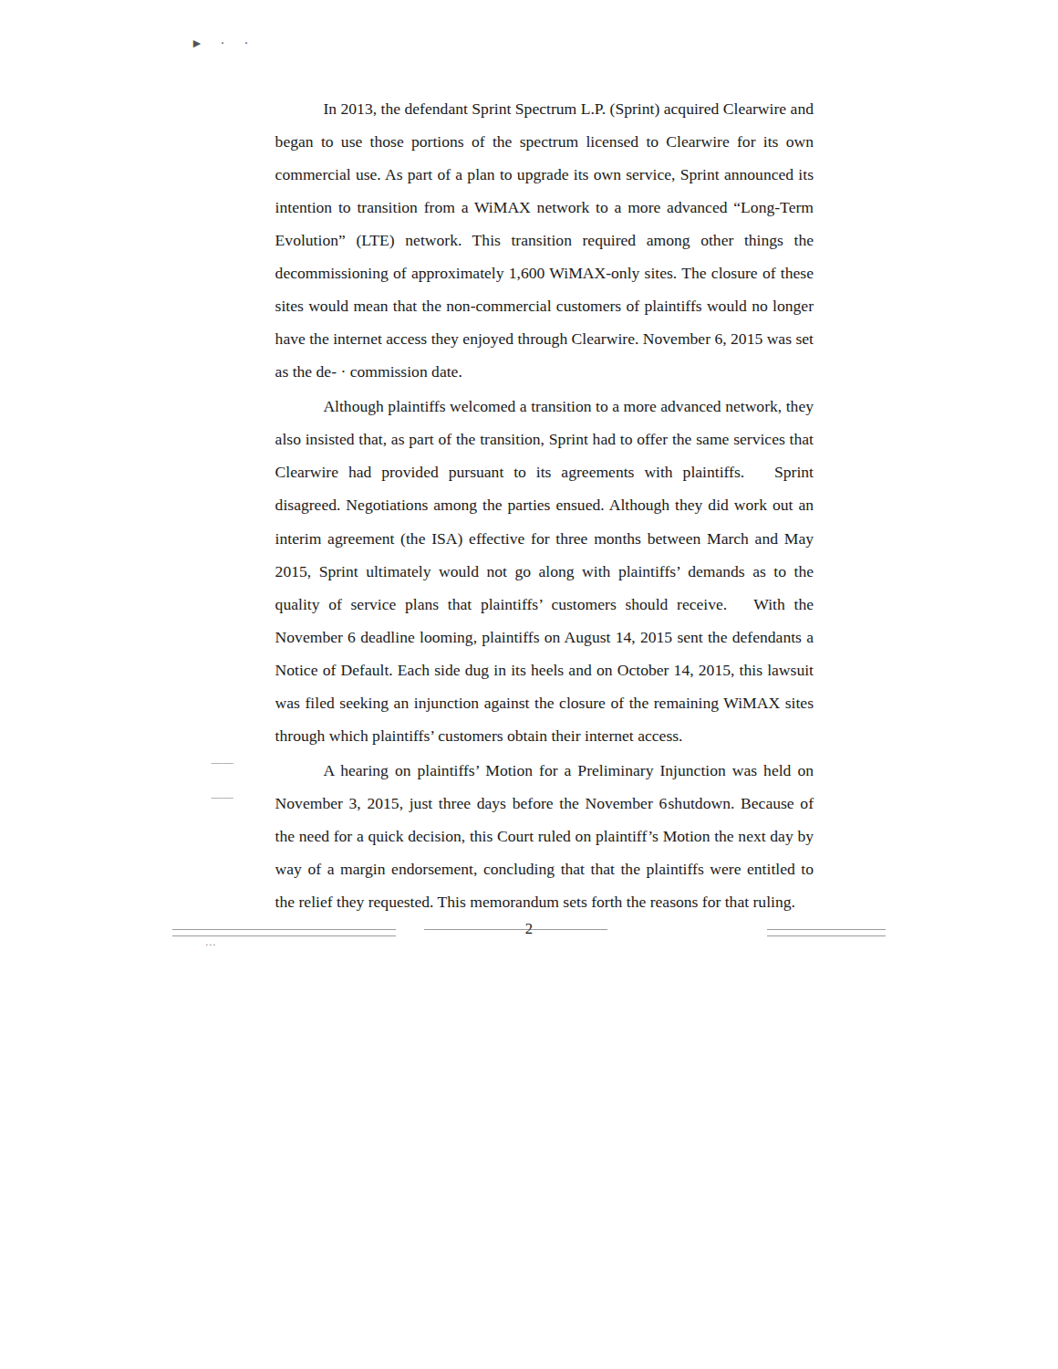▸··
In 2013, the defendant Sprint Spectrum L.P. (Sprint) acquired Clearwire and began to use those portions of the spectrum licensed to Clearwire for its own commercial use. As part of a plan to upgrade its own service, Sprint announced its intention to transition from a WiMAX network to a more advanced “Long-Term Evolution” (LTE) network. This transition required among other things the decommissioning of approximately 1,600 WiMAX-only sites. The closure of these sites would mean that the non-commercial customers of plaintiffs would no longer have the internet access they enjoyed through Clearwire. November 6, 2015 was set as the de- · commission date.
Although plaintiffs welcomed a transition to a more advanced network, they also insisted that, as part of the transition, Sprint had to offer the same services that Clearwire had provided pursuant to its agreements with plaintiffs. Sprint disagreed. Negotiations among the parties ensued. Although they did work out an interim agreement (the ISA) effective for three months between March and May 2015, Sprint ultimately would not go along with plaintiffs’ demands as to the quality of service plans that plaintiffs’ customers should receive. With the November 6 deadline looming, plaintiffs on August 14, 2015 sent the defendants a Notice of Default. Each side dug in its heels and on October 14, 2015, this lawsuit was filed seeking an injunction against the closure of the remaining WiMAX sites through which plaintiffs’ customers obtain their internet access.
A hearing on plaintiffs’ Motion for a Preliminary Injunction was held on November 3, 2015, just three days before the November 6  shutdown. Because of the need for a quick decision, this Court ruled on plaintiff’s Motion the next day by way of a margin endorsement, concluding that that the plaintiffs were entitled to the relief they requested. This memorandum sets forth the reasons for that ruling.
——
——
2
···